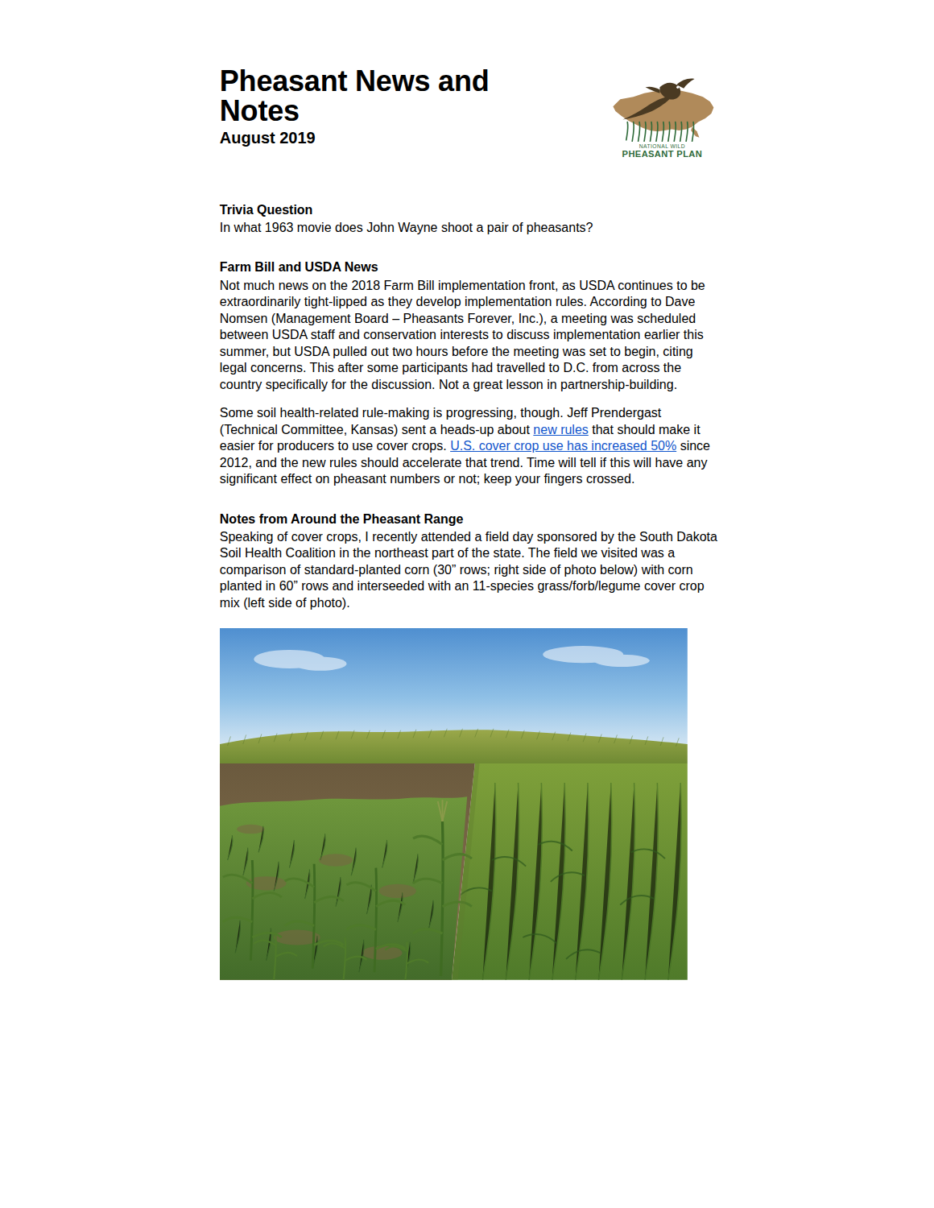Pheasant News and Notes
August 2019
National Wild Pheasant Plan NATIONAL WILD PHEASANT PLAN
Trivia Question
In what 1963 movie does John Wayne shoot a pair of pheasants?
Farm Bill and USDA News
Not much news on the 2018 Farm Bill implementation front, as USDA continues to be extraordinarily tight-lipped as they develop implementation rules. According to Dave Nomsen (Management Board – Pheasants Forever, Inc.), a meeting was scheduled between USDA staff and conservation interests to discuss implementation earlier this summer, but USDA pulled out two hours before the meeting was set to begin, citing legal concerns. This after some participants had travelled to D.C. from across the country specifically for the discussion. Not a great lesson in partnership-building.
Some soil health-related rule-making is progressing, though. Jeff Prendergast (Technical Committee, Kansas) sent a heads-up about new rules that should make it easier for producers to use cover crops. U.S. cover crop use has increased 50% since 2012, and the new rules should accelerate that trend. Time will tell if this will have any significant effect on pheasant numbers or not; keep your fingers crossed.
Notes from Around the Pheasant Range
Speaking of cover crops, I recently attended a field day sponsored by the South Dakota Soil Health Coalition in the northeast part of the state. The field we visited was a comparison of standard-planted corn (30” rows; right side of photo below) with corn planted in 60” rows and interseeded with an 11-species grass/forb/legume cover crop mix (left side of photo).
Corn field comparison: 30-inch rows versus 60-inch rows interseeded with cover crops